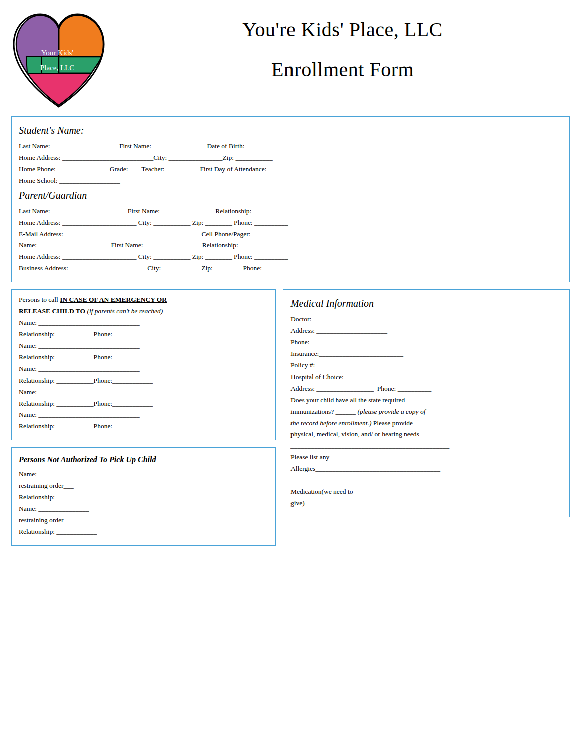Your Kids' Place, LLC
You're Kids' Place, LLC
Enrollment Form
Student's Name:
Last Name: ____________________First Name: ________________Date of Birth: ____________
Home Address: ___________________________City: ________________Zip: ___________
Home Phone: _______________ Grade: ___ Teacher: __________First Day of Attendance: _____________
Home School: __________________
Parent/Guardian
Last Name: ____________________ First Name: ________________Relationship: ____________
Home Address: ______________________ City: ___________ Zip: ________ Phone: __________
E-Mail Address: _______________________________________ Cell Phone/Pager: ______________
Name: ___________________ First Name: ________________ Relationship: ____________
Home Address: ______________________ City: ___________ Zip: ________ Phone: __________
Business Address: ______________________ City: ___________ Zip: ________ Phone: __________
Persons to call IN CASE OF AN EMERGENCY OR
RELEASE CHILD TO (if parents can't be reached)
Name: ______________________________
Relationship: ___________Phone:____________
Name: ______________________________
Relationship: ___________Phone:____________
Name: ______________________________
Relationship: ___________Phone:____________
Name: ______________________________
Relationship: ___________Phone:____________
Name: ______________________________
Relationship: ___________Phone:____________
Persons Not Authorized To Pick Up Child
Name: ______________
restraining order___
Relationship: ____________
Name: _______________
restraining order___
Relationship: ____________
Medical Information
Doctor: ____________________
Address: _____________________
Phone: ______________________
Insurance:_________________________
Policy #: ________________________
Hospital of Choice: ______________________
Address: _________________ Phone: __________
Does your child have all the state required
immunizations? ______ (please provide a copy of
the record before enrollment.) Please provide
physical, medical, vision, and/ or hearing needs
_______________________________________________
Please list any
Allergies_____________________________________
Medication(we need to
give)______________________